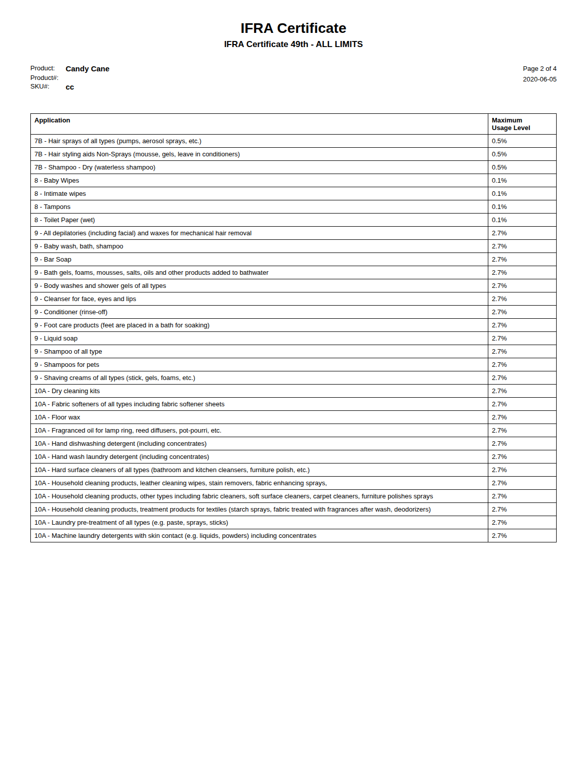IFRA Certificate
IFRA Certificate 49th - ALL LIMITS
| Product: | Candy Cane |
| Product#: | |
| SKU#: | cc |
Page 2 of 4
2020-06-05
| Application | Maximum Usage Level |
| --- | --- |
| 7B - Hair sprays of all types (pumps, aerosol sprays, etc.) | 0.5% |
| 7B - Hair styling aids Non-Sprays (mousse, gels, leave in conditioners) | 0.5% |
| 7B - Shampoo - Dry (waterless shampoo) | 0.5% |
| 8 - Baby Wipes | 0.1% |
| 8 - Intimate wipes | 0.1% |
| 8 - Tampons | 0.1% |
| 8 - Toilet Paper (wet) | 0.1% |
| 9 - All depilatories (including facial) and waxes for mechanical hair removal | 2.7% |
| 9 - Baby wash, bath, shampoo | 2.7% |
| 9 - Bar Soap | 2.7% |
| 9 - Bath gels, foams, mousses, salts, oils and other products added to bathwater | 2.7% |
| 9 - Body washes and shower gels of all types | 2.7% |
| 9 - Cleanser for face, eyes and lips | 2.7% |
| 9 - Conditioner (rinse-off) | 2.7% |
| 9 - Foot care products (feet are placed in a bath for soaking) | 2.7% |
| 9 - Liquid soap | 2.7% |
| 9 - Shampoo of all type | 2.7% |
| 9 - Shampoos for pets | 2.7% |
| 9 - Shaving creams of all types (stick, gels, foams, etc.) | 2.7% |
| 10A - Dry cleaning kits | 2.7% |
| 10A - Fabric softeners of all types including fabric softener sheets | 2.7% |
| 10A - Floor wax | 2.7% |
| 10A - Fragranced oil for lamp ring, reed diffusers, pot-pourri, etc. | 2.7% |
| 10A - Hand dishwashing detergent (including concentrates) | 2.7% |
| 10A - Hand wash laundry detergent (including concentrates) | 2.7% |
| 10A - Hard surface cleaners of all types (bathroom and kitchen cleansers, furniture polish, etc.) | 2.7% |
| 10A - Household cleaning products, leather cleaning wipes, stain removers, fabric enhancing sprays, | 2.7% |
| 10A - Household cleaning products, other types including fabric cleaners, soft surface cleaners, carpet cleaners, furniture polishes sprays | 2.7% |
| 10A - Household cleaning products, treatment products for textiles (starch sprays, fabric treated with fragrances after wash, deodorizers) | 2.7% |
| 10A - Laundry pre-treatment of all types (e.g. paste, sprays, sticks) | 2.7% |
| 10A - Machine laundry detergents with skin contact (e.g. liquids, powders) including concentrates | 2.7% |